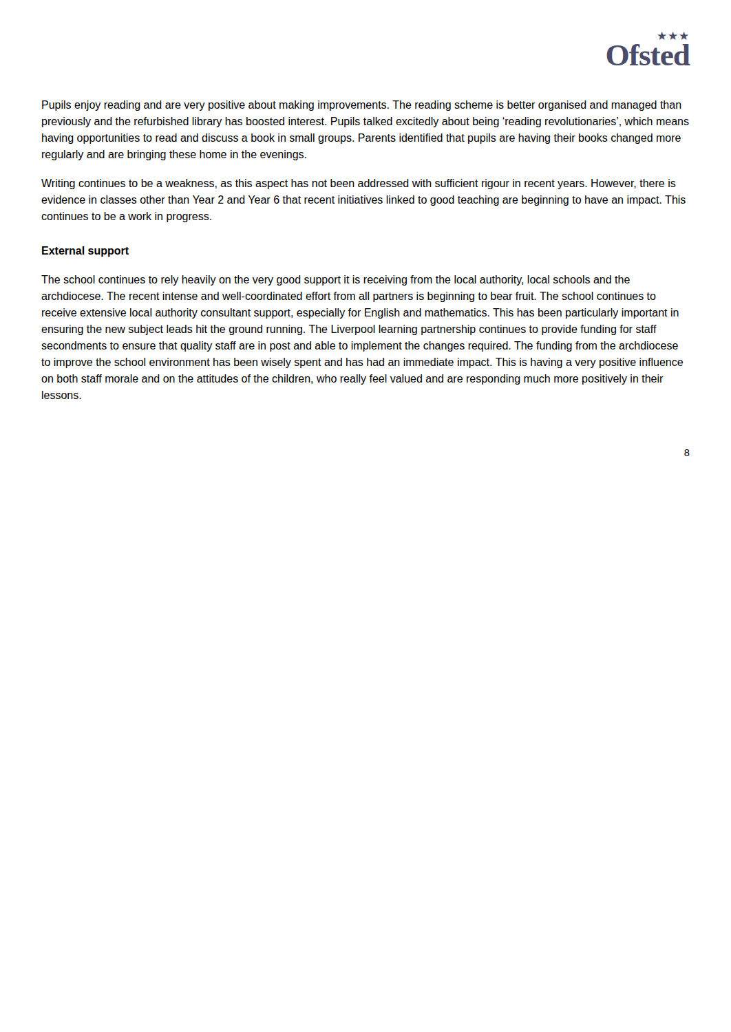★★★
Ofsted
Pupils enjoy reading and are very positive about making improvements. The reading scheme is better organised and managed than previously and the refurbished library has boosted interest. Pupils talked excitedly about being ‘reading revolutionaries’, which means having opportunities to read and discuss a book in small groups. Parents identified that pupils are having their books changed more regularly and are bringing these home in the evenings.
Writing continues to be a weakness, as this aspect has not been addressed with sufficient rigour in recent years. However, there is evidence in classes other than Year 2 and Year 6 that recent initiatives linked to good teaching are beginning to have an impact. This continues to be a work in progress.
External support
The school continues to rely heavily on the very good support it is receiving from the local authority, local schools and the archdiocese. The recent intense and well-coordinated effort from all partners is beginning to bear fruit. The school continues to receive extensive local authority consultant support, especially for English and mathematics. This has been particularly important in ensuring the new subject leads hit the ground running. The Liverpool learning partnership continues to provide funding for staff secondments to ensure that quality staff are in post and able to implement the changes required. The funding from the archdiocese to improve the school environment has been wisely spent and has had an immediate impact. This is having a very positive influence on both staff morale and on the attitudes of the children, who really feel valued and are responding much more positively in their lessons.
8